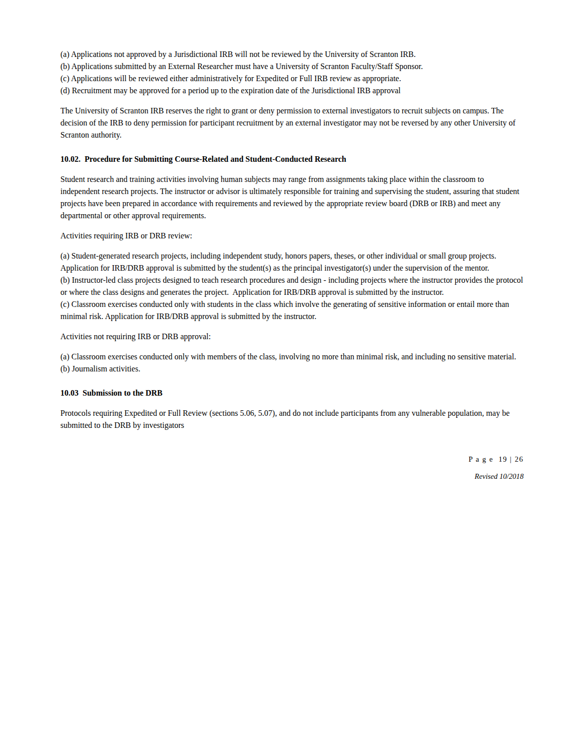(a) Applications not approved by a Jurisdictional IRB will not be reviewed by the University of Scranton IRB.
(b) Applications submitted by an External Researcher must have a University of Scranton Faculty/Staff Sponsor.
(c) Applications will be reviewed either administratively for Expedited or Full IRB review as appropriate.
(d) Recruitment may be approved for a period up to the expiration date of the Jurisdictional IRB approval
The University of Scranton IRB reserves the right to grant or deny permission to external investigators to recruit subjects on campus. The decision of the IRB to deny permission for participant recruitment by an external investigator may not be reversed by any other University of Scranton authority.
10.02. Procedure for Submitting Course-Related and Student-Conducted Research
Student research and training activities involving human subjects may range from assignments taking place within the classroom to independent research projects. The instructor or advisor is ultimately responsible for training and supervising the student, assuring that student projects have been prepared in accordance with requirements and reviewed by the appropriate review board (DRB or IRB) and meet any departmental or other approval requirements.
Activities requiring IRB or DRB review:
(a) Student-generated research projects, including independent study, honors papers, theses, or other individual or small group projects. Application for IRB/DRB approval is submitted by the student(s) as the principal investigator(s) under the supervision of the mentor.
(b) Instructor-led class projects designed to teach research procedures and design - including projects where the instructor provides the protocol or where the class designs and generates the project. Application for IRB/DRB approval is submitted by the instructor.
(c) Classroom exercises conducted only with students in the class which involve the generating of sensitive information or entail more than minimal risk. Application for IRB/DRB approval is submitted by the instructor.
Activities not requiring IRB or DRB approval:
(a) Classroom exercises conducted only with members of the class, involving no more than minimal risk, and including no sensitive material.
(b) Journalism activities.
10.03 Submission to the DRB
Protocols requiring Expedited or Full Review (sections 5.06, 5.07), and do not include participants from any vulnerable population, may be submitted to the DRB by investigators
P a g e 19 | 26
Revised 10/2018